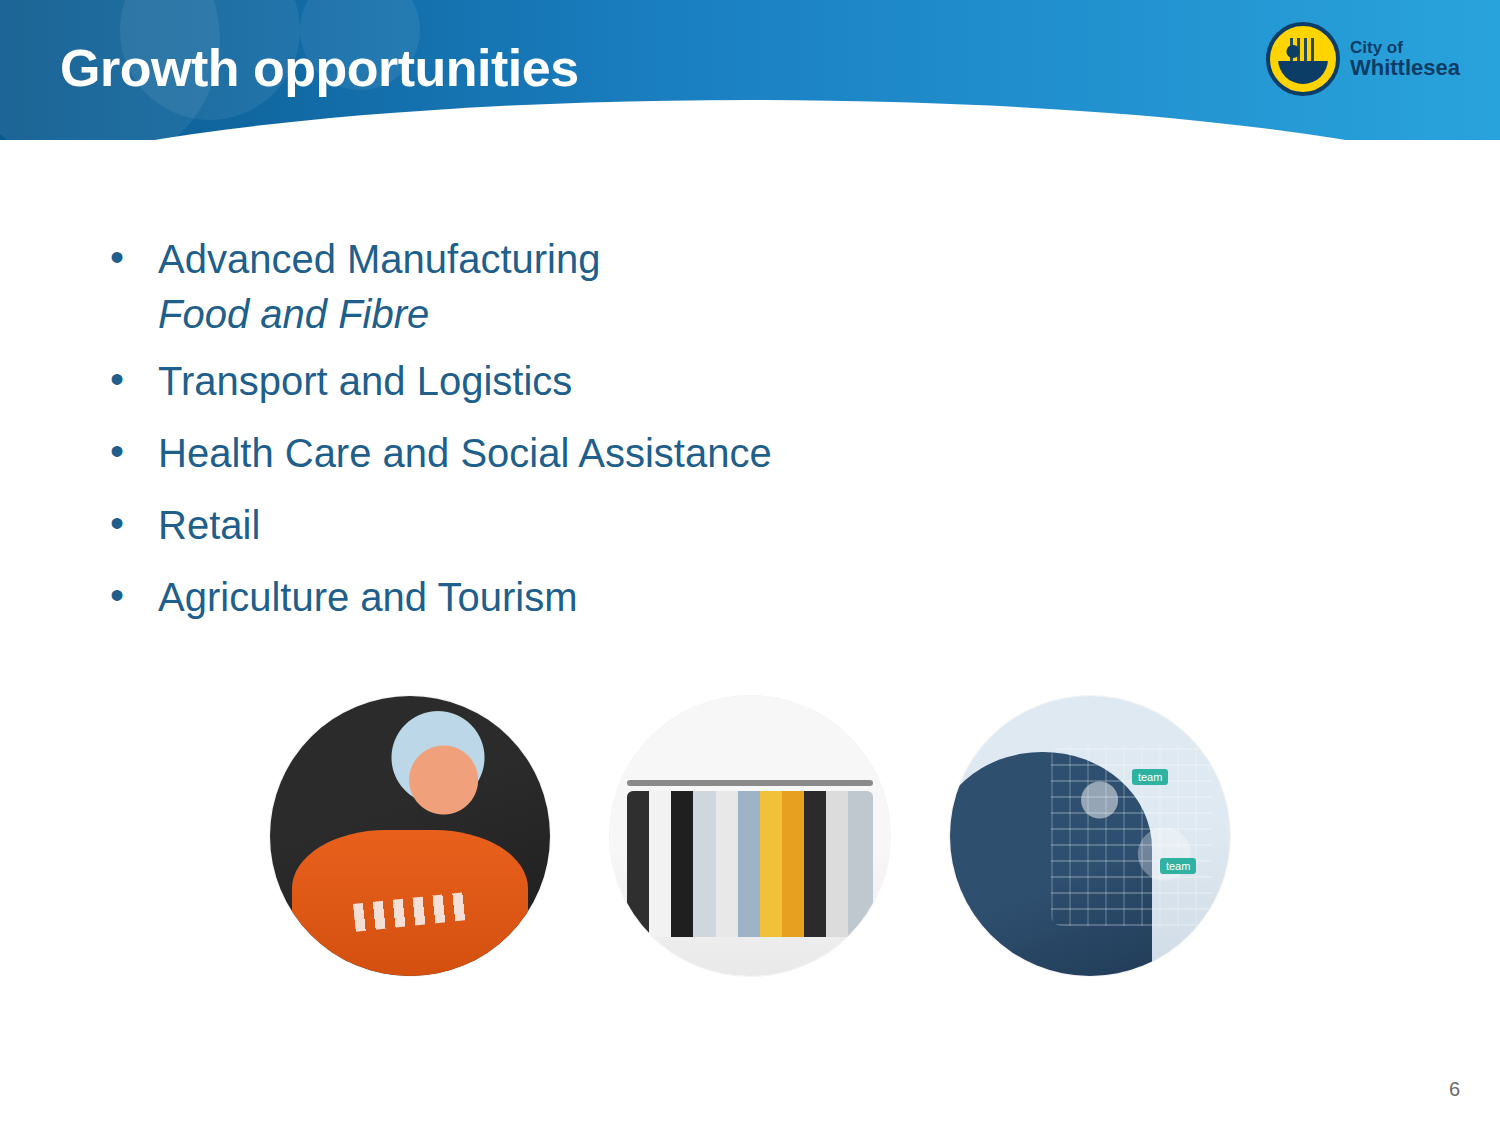Growth opportunities
City of Whittlesea
Advanced Manufacturing Food and Fibre
Transport and Logistics
Health Care and Social Assistance
Retail
Agriculture and Tourism
team team
6